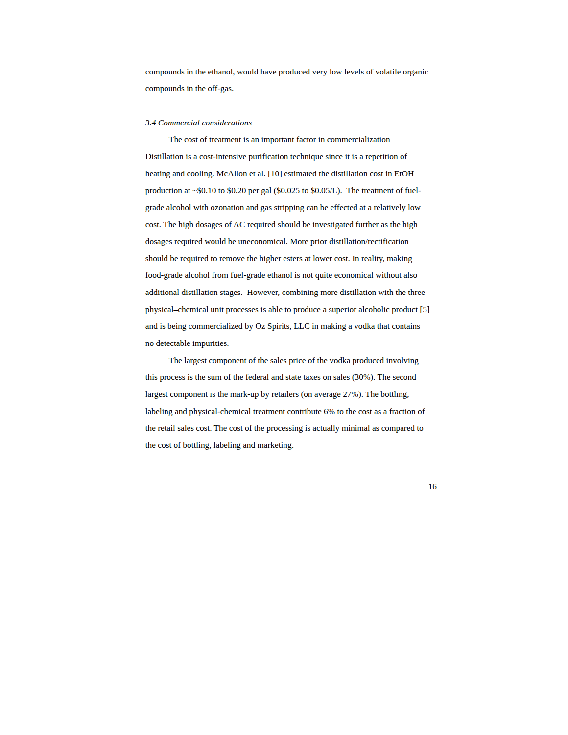compounds in the ethanol, would have produced very low levels of volatile organic compounds in the off-gas.
3.4 Commercial considerations
The cost of treatment is an important factor in commercialization Distillation is a cost-intensive purification technique since it is a repetition of heating and cooling. McAllon et al. [10] estimated the distillation cost in EtOH production at ~$0.10 to $0.20 per gal ($0.025 to $0.05/L). The treatment of fuel-grade alcohol with ozonation and gas stripping can be effected at a relatively low cost. The high dosages of AC required should be investigated further as the high dosages required would be uneconomical. More prior distillation/rectification should be required to remove the higher esters at lower cost. In reality, making food-grade alcohol from fuel-grade ethanol is not quite economical without also additional distillation stages. However, combining more distillation with the three physical–chemical unit processes is able to produce a superior alcoholic product [5] and is being commercialized by Oz Spirits, LLC in making a vodka that contains no detectable impurities.
The largest component of the sales price of the vodka produced involving this process is the sum of the federal and state taxes on sales (30%). The second largest component is the mark-up by retailers (on average 27%). The bottling, labeling and physical-chemical treatment contribute 6% to the cost as a fraction of the retail sales cost. The cost of the processing is actually minimal as compared to the cost of bottling, labeling and marketing.
16